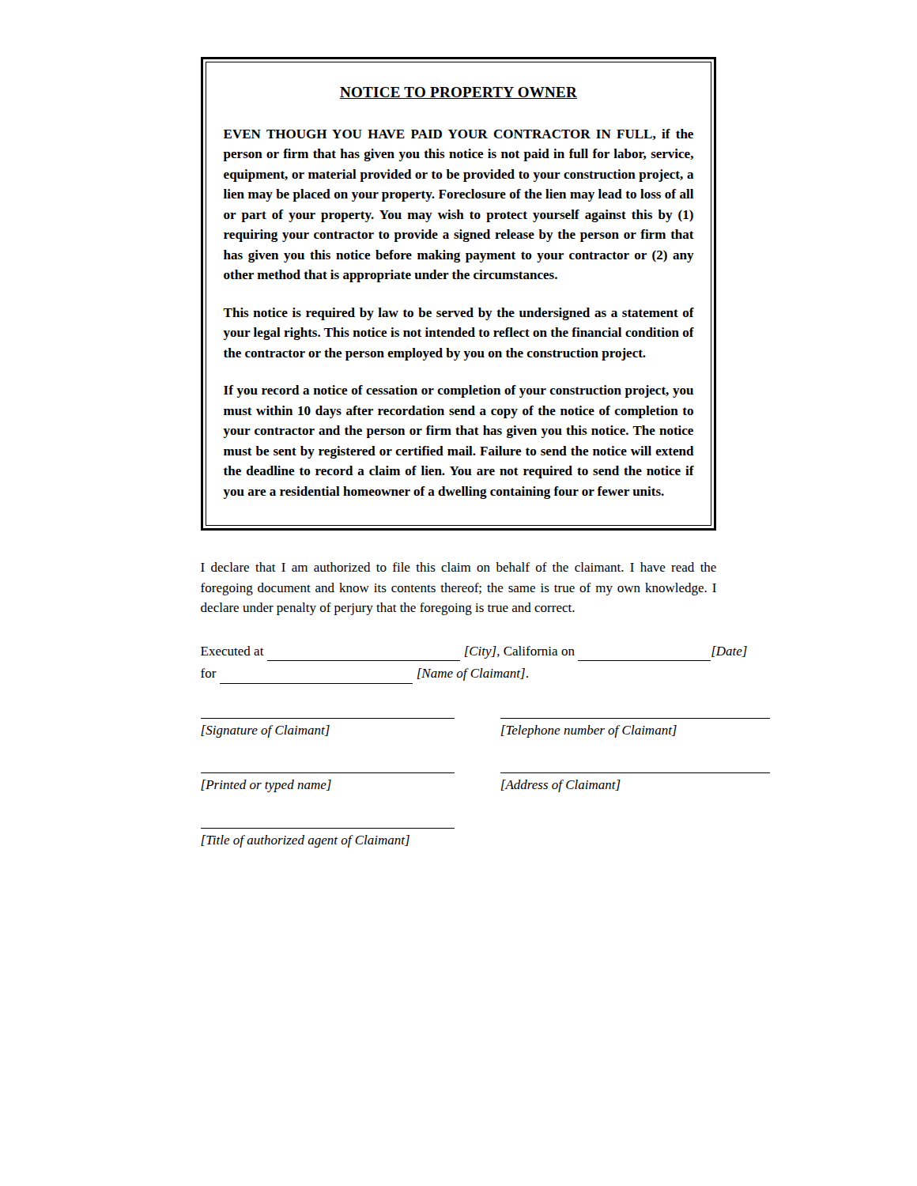NOTICE TO PROPERTY OWNER
EVEN THOUGH YOU HAVE PAID YOUR CONTRACTOR IN FULL, if the person or firm that has given you this notice is not paid in full for labor, service, equipment, or material provided or to be provided to your construction project, a lien may be placed on your property. Foreclosure of the lien may lead to loss of all or part of your property. You may wish to protect yourself against this by (1) requiring your contractor to provide a signed release by the person or firm that has given you this notice before making payment to your contractor or (2) any other method that is appropriate under the circumstances.
This notice is required by law to be served by the undersigned as a statement of your legal rights. This notice is not intended to reflect on the financial condition of the contractor or the person employed by you on the construction project.
If you record a notice of cessation or completion of your construction project, you must within 10 days after recordation send a copy of the notice of completion to your contractor and the person or firm that has given you this notice. The notice must be sent by registered or certified mail. Failure to send the notice will extend the deadline to record a claim of lien. You are not required to send the notice if you are a residential homeowner of a dwelling containing four or fewer units.
I declare that I am authorized to file this claim on behalf of the claimant. I have read the foregoing document and know its contents thereof; the same is true of my own knowledge. I declare under penalty of perjury that the foregoing is true and correct.
Executed at [City], California on [Date]
for [Name of Claimant].
| [ Signature of Claimant ] | [ Telephone number of Claimant ] |
| [ Printed or typed name ] | [ Address of Claimant ] |
| [ Title of authorized agent of Claimant ] | |